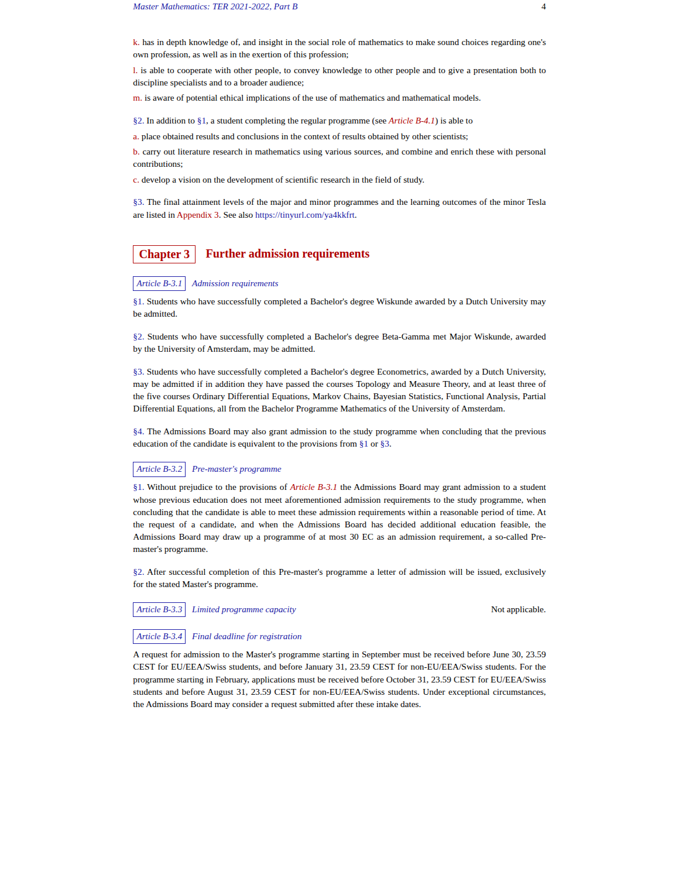Master Mathematics: TER 2021-2022, Part B 4
k. has in depth knowledge of, and insight in the social role of mathematics to make sound choices regarding one's own profession, as well as in the exertion of this profession;
l. is able to cooperate with other people, to convey knowledge to other people and to give a presentation both to discipline specialists and to a broader audience;
m. is aware of potential ethical implications of the use of mathematics and mathematical models.
§2. In addition to §1, a student completing the regular programme (see Article B-4.1) is able to
a. place obtained results and conclusions in the context of results obtained by other scientists;
b. carry out literature research in mathematics using various sources, and combine and enrich these with personal contributions;
c. develop a vision on the development of scientific research in the field of study.
§3. The final attainment levels of the major and minor programmes and the learning outcomes of the minor Tesla are listed in Appendix 3. See also https://tinyurl.com/ya4kkfrt.
Chapter 3 Further admission requirements
Article B-3.1 Admission requirements
§1. Students who have successfully completed a Bachelor's degree Wiskunde awarded by a Dutch University may be admitted.
§2. Students who have successfully completed a Bachelor's degree Beta-Gamma met Major Wiskunde, awarded by the University of Amsterdam, may be admitted.
§3. Students who have successfully completed a Bachelor's degree Econometrics, awarded by a Dutch University, may be admitted if in addition they have passed the courses Topology and Measure Theory, and at least three of the five courses Ordinary Differential Equations, Markov Chains, Bayesian Statistics, Functional Analysis, Partial Differential Equations, all from the Bachelor Programme Mathematics of the University of Amsterdam.
§4. The Admissions Board may also grant admission to the study programme when concluding that the previous education of the candidate is equivalent to the provisions from §1 or §3.
Article B-3.2 Pre-master's programme
§1. Without prejudice to the provisions of Article B-3.1 the Admissions Board may grant admission to a student whose previous education does not meet aforementioned admission requirements to the study programme, when concluding that the candidate is able to meet these admission requirements within a reasonable period of time. At the request of a candidate, and when the Admissions Board has decided additional education feasible, the Admissions Board may draw up a programme of at most 30 EC as an admission requirement, a so-called Pre-master's programme.
§2. After successful completion of this Pre-master's programme a letter of admission will be issued, exclusively for the stated Master's programme.
Article B-3.3 Limited programme capacity Not applicable.
Article B-3.4 Final deadline for registration
A request for admission to the Master's programme starting in September must be received before June 30, 23.59 CEST for EU/EEA/Swiss students, and before January 31, 23.59 CEST for non-EU/EEA/Swiss students. For the programme starting in February, applications must be received before October 31, 23.59 CEST for EU/EEA/Swiss students and before August 31, 23.59 CEST for non-EU/EEA/Swiss students. Under exceptional circumstances, the Admissions Board may consider a request submitted after these intake dates.